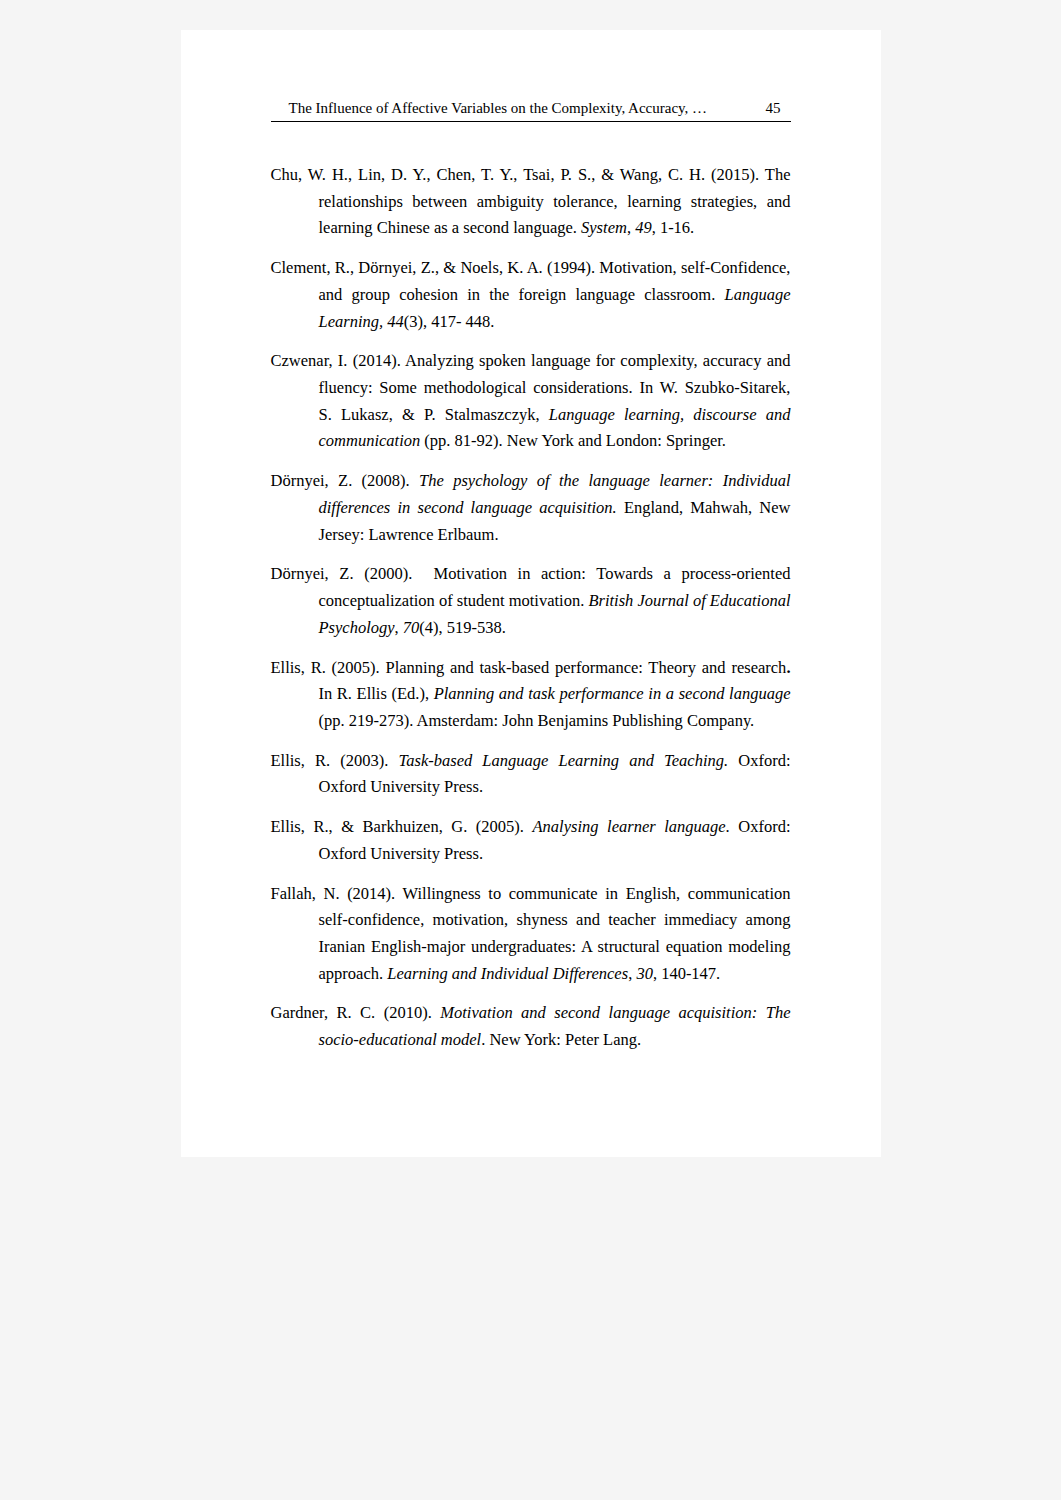The Influence of Affective Variables on the Complexity, Accuracy, … 45
Chu, W. H., Lin, D. Y., Chen, T. Y., Tsai, P. S., & Wang, C. H. (2015). The relationships between ambiguity tolerance, learning strategies, and learning Chinese as a second language. System, 49, 1-16.
Clement, R., Dörnyei, Z., & Noels, K. A. (1994). Motivation, self-Confidence, and group cohesion in the foreign language classroom. Language Learning, 44(3), 417- 448.
Czwenar, I. (2014). Analyzing spoken language for complexity, accuracy and fluency: Some methodological considerations. In W. Szubko-Sitarek, S. Lukasz, & P. Stalmaszczyk, Language learning, discourse and communication (pp. 81-92). New York and London: Springer.
Dörnyei, Z. (2008). The psychology of the language learner: Individual differences in second language acquisition. England, Mahwah, New Jersey: Lawrence Erlbaum.
Dörnyei, Z. (2000). Motivation in action: Towards a process-oriented conceptualization of student motivation. British Journal of Educational Psychology, 70(4), 519-538.
Ellis, R. (2005). Planning and task-based performance: Theory and research. In R. Ellis (Ed.), Planning and task performance in a second language (pp. 219-273). Amsterdam: John Benjamins Publishing Company.
Ellis, R. (2003). Task-based Language Learning and Teaching. Oxford: Oxford University Press.
Ellis, R., & Barkhuizen, G. (2005). Analysing learner language. Oxford: Oxford University Press.
Fallah, N. (2014). Willingness to communicate in English, communication self-confidence, motivation, shyness and teacher immediacy among Iranian English-major undergraduates: A structural equation modeling approach. Learning and Individual Differences, 30, 140-147.
Gardner, R. C. (2010). Motivation and second language acquisition: The socio-educational model. New York: Peter Lang.